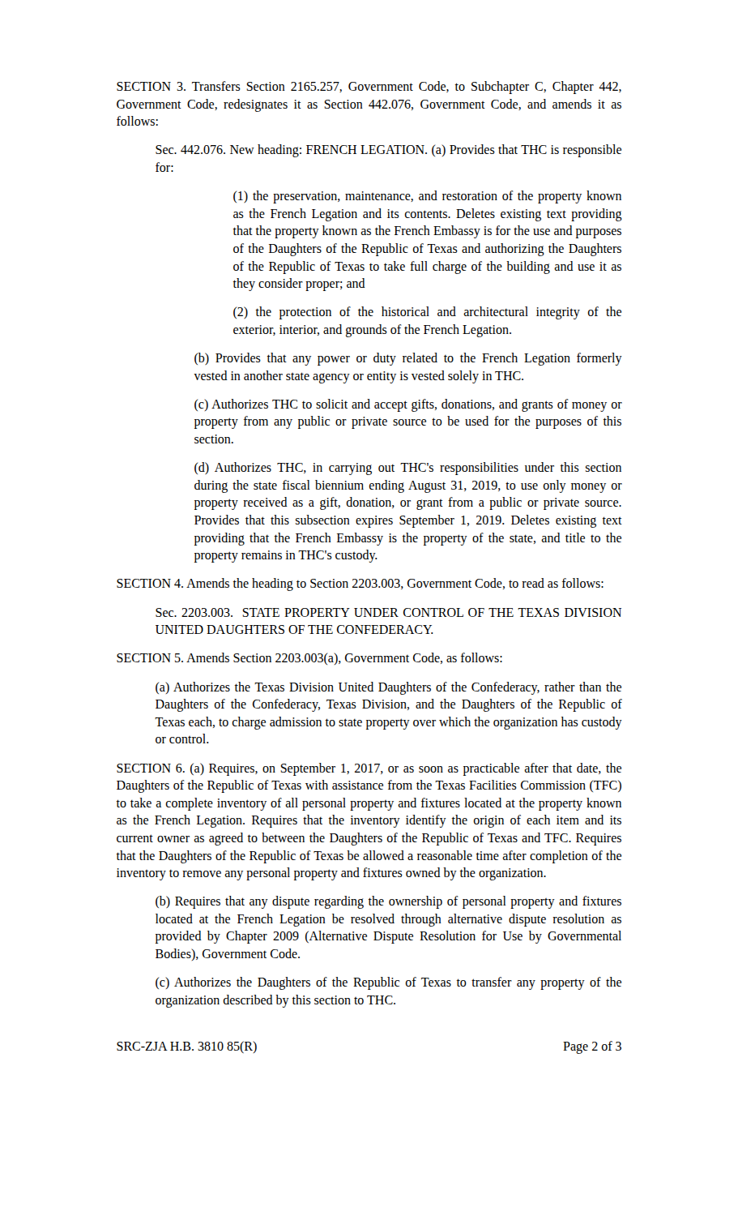SECTION 3. Transfers Section 2165.257, Government Code, to Subchapter C, Chapter 442, Government Code, redesignates it as Section 442.076, Government Code, and amends it as follows:
Sec. 442.076. New heading: FRENCH LEGATION. (a) Provides that THC is responsible for:
(1) the preservation, maintenance, and restoration of the property known as the French Legation and its contents. Deletes existing text providing that the property known as the French Embassy is for the use and purposes of the Daughters of the Republic of Texas and authorizing the Daughters of the Republic of Texas to take full charge of the building and use it as they consider proper; and
(2) the protection of the historical and architectural integrity of the exterior, interior, and grounds of the French Legation.
(b) Provides that any power or duty related to the French Legation formerly vested in another state agency or entity is vested solely in THC.
(c) Authorizes THC to solicit and accept gifts, donations, and grants of money or property from any public or private source to be used for the purposes of this section.
(d) Authorizes THC, in carrying out THC's responsibilities under this section during the state fiscal biennium ending August 31, 2019, to use only money or property received as a gift, donation, or grant from a public or private source. Provides that this subsection expires September 1, 2019. Deletes existing text providing that the French Embassy is the property of the state, and title to the property remains in THC's custody.
SECTION 4. Amends the heading to Section 2203.003, Government Code, to read as follows:
Sec. 2203.003. STATE PROPERTY UNDER CONTROL OF THE TEXAS DIVISION UNITED DAUGHTERS OF THE CONFEDERACY.
SECTION 5. Amends Section 2203.003(a), Government Code, as follows:
(a) Authorizes the Texas Division United Daughters of the Confederacy, rather than the Daughters of the Confederacy, Texas Division, and the Daughters of the Republic of Texas each, to charge admission to state property over which the organization has custody or control.
SECTION 6. (a) Requires, on September 1, 2017, or as soon as practicable after that date, the Daughters of the Republic of Texas with assistance from the Texas Facilities Commission (TFC) to take a complete inventory of all personal property and fixtures located at the property known as the French Legation. Requires that the inventory identify the origin of each item and its current owner as agreed to between the Daughters of the Republic of Texas and TFC. Requires that the Daughters of the Republic of Texas be allowed a reasonable time after completion of the inventory to remove any personal property and fixtures owned by the organization.
(b) Requires that any dispute regarding the ownership of personal property and fixtures located at the French Legation be resolved through alternative dispute resolution as provided by Chapter 2009 (Alternative Dispute Resolution for Use by Governmental Bodies), Government Code.
(c) Authorizes the Daughters of the Republic of Texas to transfer any property of the organization described by this section to THC.
SRC-ZJA H.B. 3810 85(R) Page 2 of 3